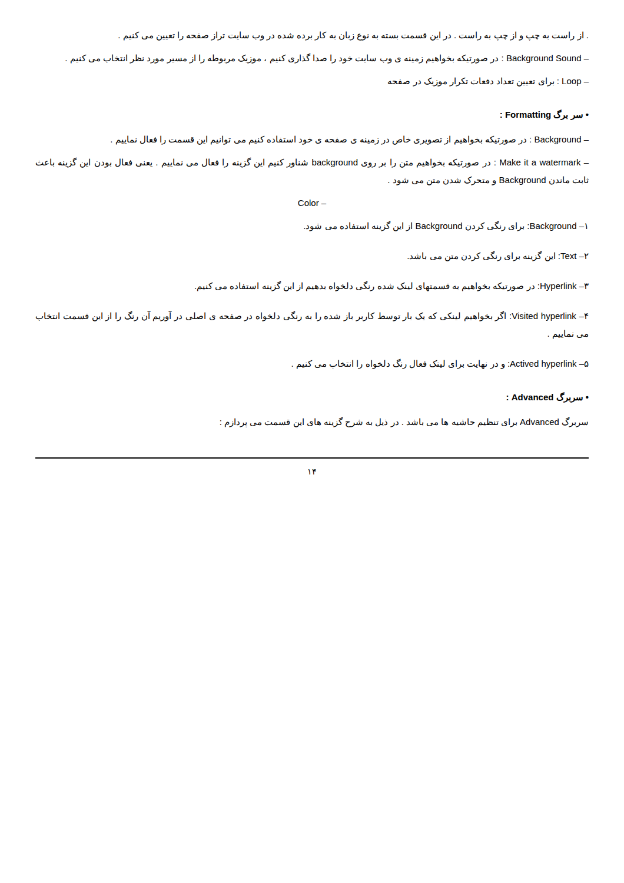. از راست به چپ و از چپ به راست . در این قسمت بسته به نوع زبان به کار برده شده در وب سایت تراز صفحه را تعیین می کنیم .
– Background Sound : در صورتیکه بخواهیم زمینه ی وب سایت خود را صدا گذاری کنیم ، موزیک مربوطه را از مسیر مورد نظر انتخاب می کنیم .
– Loop : برای تعیین تعداد دفعات تکرار موزیک در صفحه
• سر برگ Formatting :
– Background : در صورتیکه بخواهیم از تصویری خاص در زمینه ی صفحه ی خود استفاده کنیم می توانیم این قسمت را فعال نماییم .
– Make it a watermark : در صورتیکه بخواهیم متن را بر روی background شناور کنیم این گزینه را فعال می نماییم . یعنی فعال بودن این گزینه باعث ثابت ماندن Background و متحرک شدن متن می شود .
– Color
۱– Background: برای رنگی کردن Background از این گزینه استفاده می شود.
۲– Text: این گزینه برای رنگی کردن متن می باشد.
۳– Hyperlink: در صورتیکه بخواهیم به قسمتهای لینک شده رنگی دلخواه بدهیم از این گزینه استفاده می کنیم.
۴– Visited hyperlink: اگر بخواهیم لینکی که یک بار توسط کاربر باز شده را به رنگی دلخواه در صفحه ی اصلی در آوریم آن رنگ را از این قسمت انتخاب می نماییم .
۵– Actived hyperlink: و در نهایت برای لینک فعال رنگ دلخواه را انتخاب می کنیم .
• سربرگ Advanced :
سربرگ Advanced برای تنظیم حاشیه ها می باشد . در ذیل به شرح گزینه های این قسمت می پردازم :
۱۴